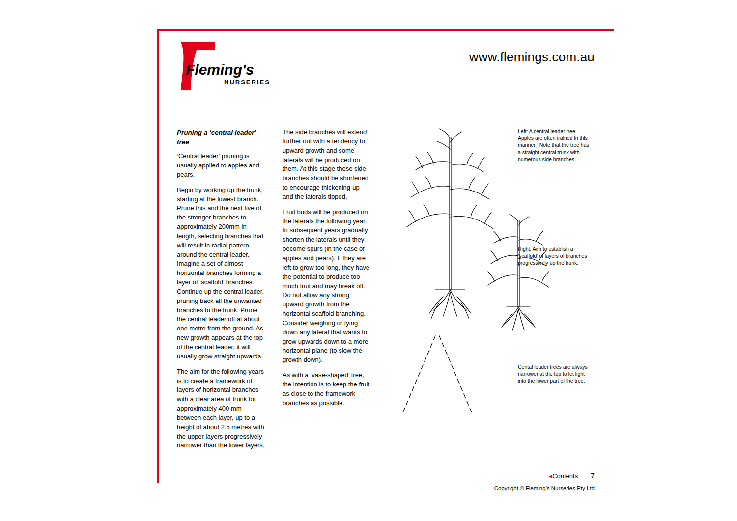Fleming's NURSERIES
www.flemings.com.au
Pruning a ‘central leader’ tree
‘Central leader’ pruning is usually applied to apples and pears.
Begin by working up the trunk, starting at the lowest branch. Prune this and the next five of the stronger branches to approximately 200mm in length, selecting branches that will result in radial pattern around the central leader. Imagine a set of almost horizontal branches forming a layer of ‘scaffold’ branches. Continue up the central leader, pruning back all the unwanted branches to the trunk. Prune the central leader off at about one metre from the ground. As new growth appears at the top of the central leader, it will usually grow straight upwards.
The aim for the following years is to create a framework of layers of horizontal branches with a clear area of trunk for approximately 400 mm between each layer, up to a height of about 2.5 metres with the upper layers progressively narrower than the lower layers.
The side branches will extend further out with a tendency to upward growth and some laterals will be produced on them. At this stage these side branches should be shortened to encourage thickening-up and the laterals tipped.
Fruit buds will be produced on the laterals the following year. In subsequent years gradually shorten the laterals until they become spurs (in the case of apples and pears). If they are left to grow too long, they have the potential to produce too much fruit and may break off. Do not allow any strong upward growth from the horizontal scaffold branching. Consider weighing or tying down any lateral that wants to grow upwards down to a more horizontal plane (to slow the growth down).
As with a ‘vase-shaped’ tree, the intention is to keep the fruit as close to the framework branches as possible.
Left: A central leader tree. Apples are often trained in this manner. Note that the tree has a straight central trunk with numerous side branches.
Right: Aim to establish a ‘scaffold’ of layers of branches progres­sively up the trunk.
Cental leader trees are al­ways narrower at the top to let light into the lower part of the tree.
◂Contents 7
Copyright © Fleming's Nurseries Pty Ltd